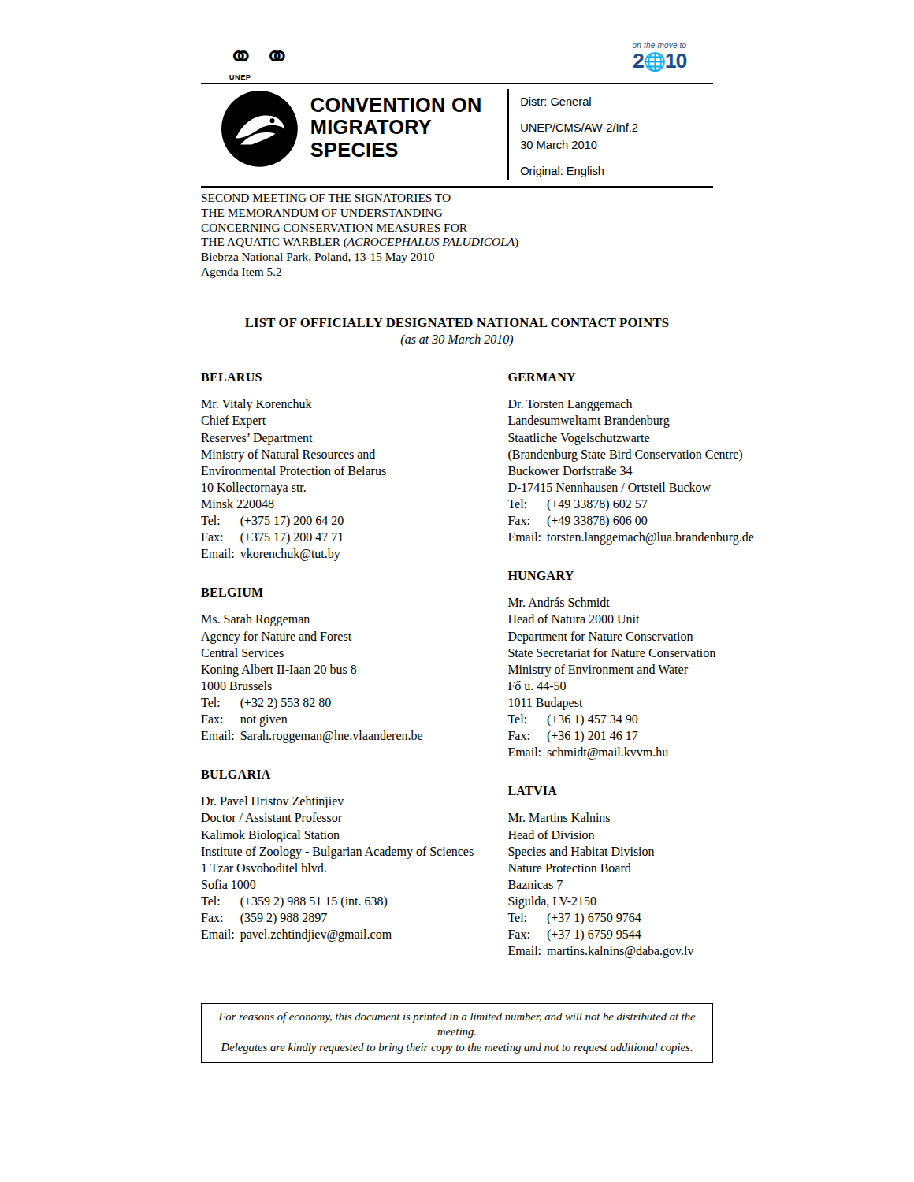⚭
UNEP
⚭
on the move to
2🌐10
CONVENTION ON
MIGRATORY
SPECIES
Distr: General
UNEP/CMS/AW-2/Inf.2
30 March 2010
Original: English
Second Meeting of the Signatories to
the Memorandum of Understanding
concerning Conservation Measures for
the Aquatic Warbler (Acrocephalus paludicola)
Biebrza National Park, Poland, 13-15 May 2010
Agenda Item 5.2
LIST OF OFFICIALLY DESIGNATED NATIONAL CONTACT POINTS
(as at 30 March 2010)
BELARUS
Mr. Vitaly Korenchuk
Chief Expert
Reserves’ Department
Ministry of Natural Resources and
Environmental Protection of Belarus
10 Kollectornaya str.
Minsk 220048
Tel:(+375 17) 200 64 20
Fax:(+375 17) 200 47 71
Email: vkorenchuk@tut.by
BELGIUM
Ms. Sarah Roggeman
Agency for Nature and Forest
Central Services
Koning Albert II-Iaan 20 bus 8
1000 Brussels
Tel:(+32 2) 553 82 80
Fax: not given
Email: Sarah.roggeman@lne.vlaanderen.be
BULGARIA
Dr. Pavel Hristov Zehtinjiev
Doctor / Assistant Professor
Kalimok Biological Station
Institute of Zoology - Bulgarian Academy of Sciences
1 Tzar Osvoboditel blvd.
Sofia 1000
Tel:(+359 2) 988 51 15 (int. 638)
Fax:(359 2) 988 2897
Email: pavel.zehtindjiev@gmail.com
GERMANY
Dr. Torsten Langgemach
Landesumweltamt Brandenburg
Staatliche Vogelschutzwarte
(Brandenburg State Bird Conservation Centre)
Buckower Dorfstraße 34
D-17415 Nennhausen / Ortsteil Buckow
Tel:(+49 33878) 602 57
Fax:(+49 33878) 606 00
Email: torsten.langgemach@lua.brandenburg.de
HUNGARY
Mr. András Schmidt
Head of Natura 2000 Unit
Department for Nature Conservation
State Secretariat for Nature Conservation
Ministry of Environment and Water
Fő u. 44-50
1011 Budapest
Tel:(+36 1) 457 34 90
Fax:(+36 1) 201 46 17
Email: schmidt@mail.kvvm.hu
LATVIA
Mr. Martins Kalnins
Head of Division
Species and Habitat Division
Nature Protection Board
Baznicas 7
Sigulda, LV-2150
Tel:(+37 1) 6750 9764
Fax:(+37 1) 6759 9544
Email: martins.kalnins@daba.gov.lv
For reasons of economy, this document is printed in a limited number, and will not be distributed at the meeting.
Delegates are kindly requested to bring their copy to the meeting and not to request additional copies.